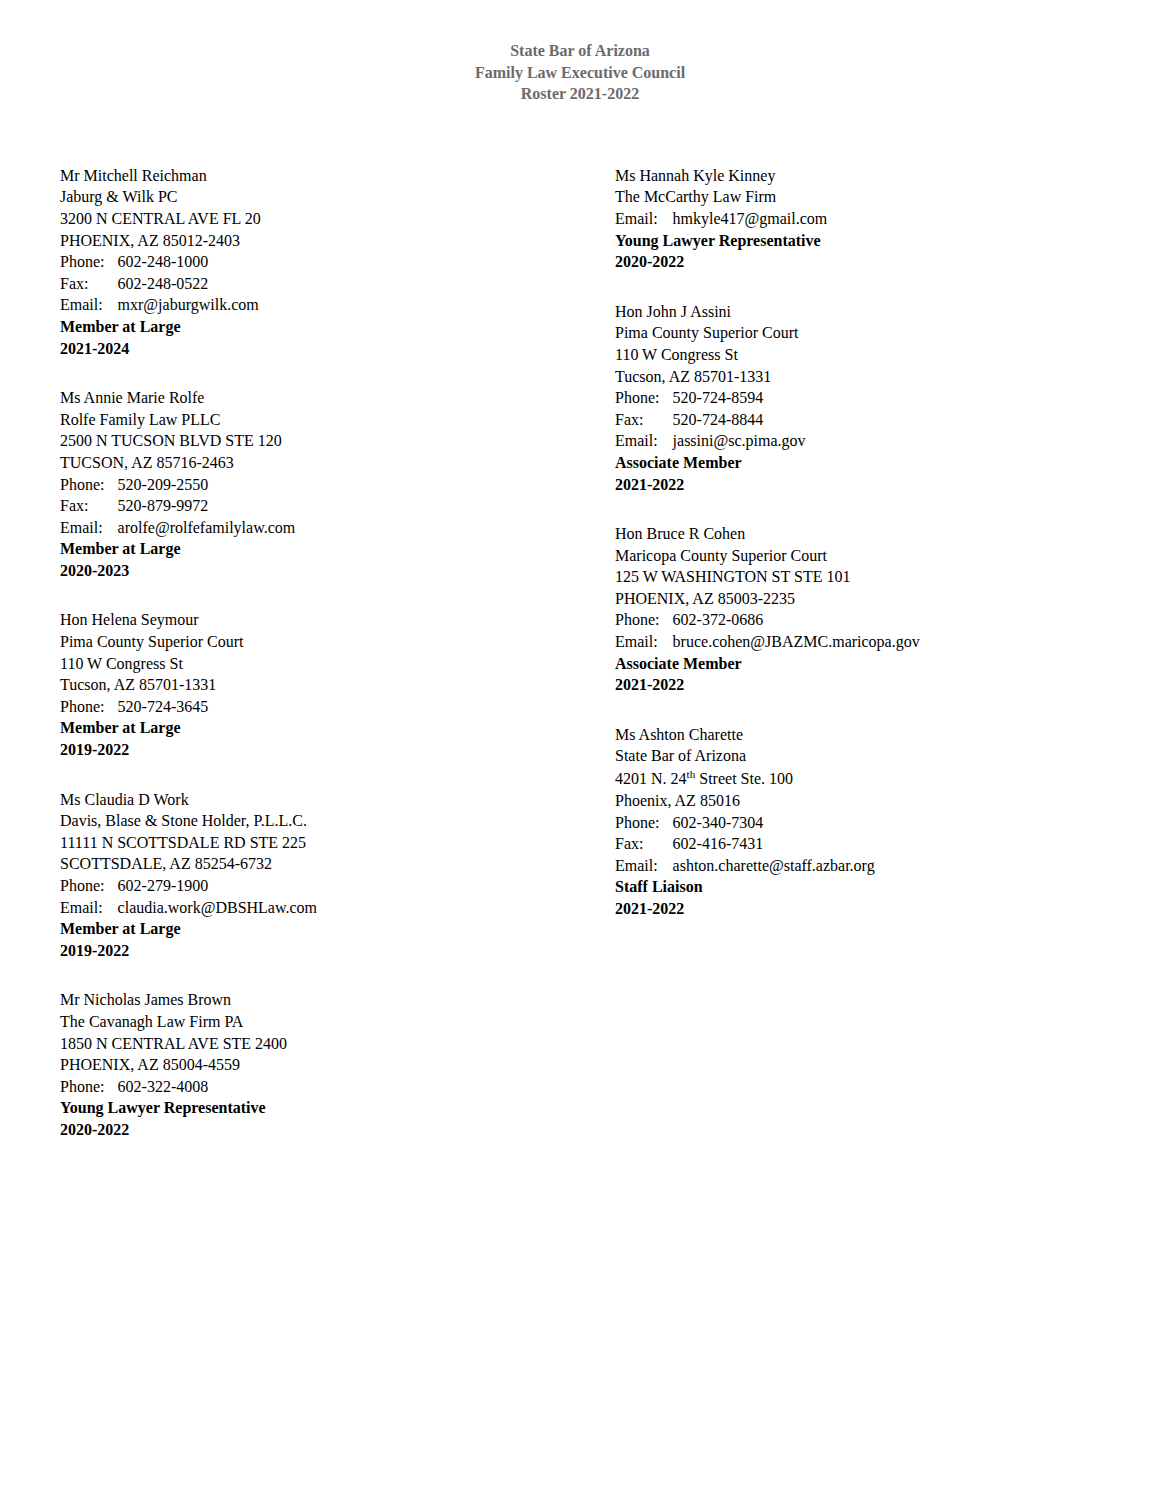State Bar of Arizona Family Law Executive Council Roster 2021-2022
Mr Mitchell Reichman Jaburg & Wilk PC 3200 N CENTRAL AVE FL 20 PHOENIX, AZ 85012-2403 Phone: 602-248-1000 Fax: 602-248-0522 Email: mxr@jaburgwilk.com Member at Large 2021-2024
Ms Annie Marie Rolfe Rolfe Family Law PLLC 2500 N TUCSON BLVD STE 120 TUCSON, AZ 85716-2463 Phone: 520-209-2550 Fax: 520-879-9972 Email: arolfe@rolfefamilylaw.com Member at Large 2020-2023
Hon Helena Seymour Pima County Superior Court 110 W Congress St Tucson, AZ 85701-1331 Phone: 520-724-3645 Member at Large 2019-2022
Ms Claudia D Work Davis, Blase & Stone Holder, P.L.L.C. 11111 N SCOTTSDALE RD STE 225 SCOTTSDALE, AZ 85254-6732 Phone: 602-279-1900 Email: claudia.work@DBSHLaw.com Member at Large 2019-2022
Mr Nicholas James Brown The Cavanagh Law Firm PA 1850 N CENTRAL AVE STE 2400 PHOENIX, AZ 85004-4559 Phone: 602-322-4008 Young Lawyer Representative 2020-2022
Ms Hannah Kyle Kinney The McCarthy Law Firm Email: hmkyle417@gmail.com Young Lawyer Representative 2020-2022
Hon John J Assini Pima County Superior Court 110 W Congress St Tucson, AZ 85701-1331 Phone: 520-724-8594 Fax: 520-724-8844 Email: jassini@sc.pima.gov Associate Member 2021-2022
Hon Bruce R Cohen Maricopa County Superior Court 125 W WASHINGTON ST STE 101 PHOENIX, AZ 85003-2235 Phone: 602-372-0686 Email: bruce.cohen@JBAZMC.maricopa.gov Associate Member 2021-2022
Ms Ashton Charette State Bar of Arizona 4201 N. 24th Street Ste. 100 Phoenix, AZ 85016 Phone: 602-340-7304 Fax: 602-416-7431 Email: ashton.charette@staff.azbar.org Staff Liaison 2021-2022